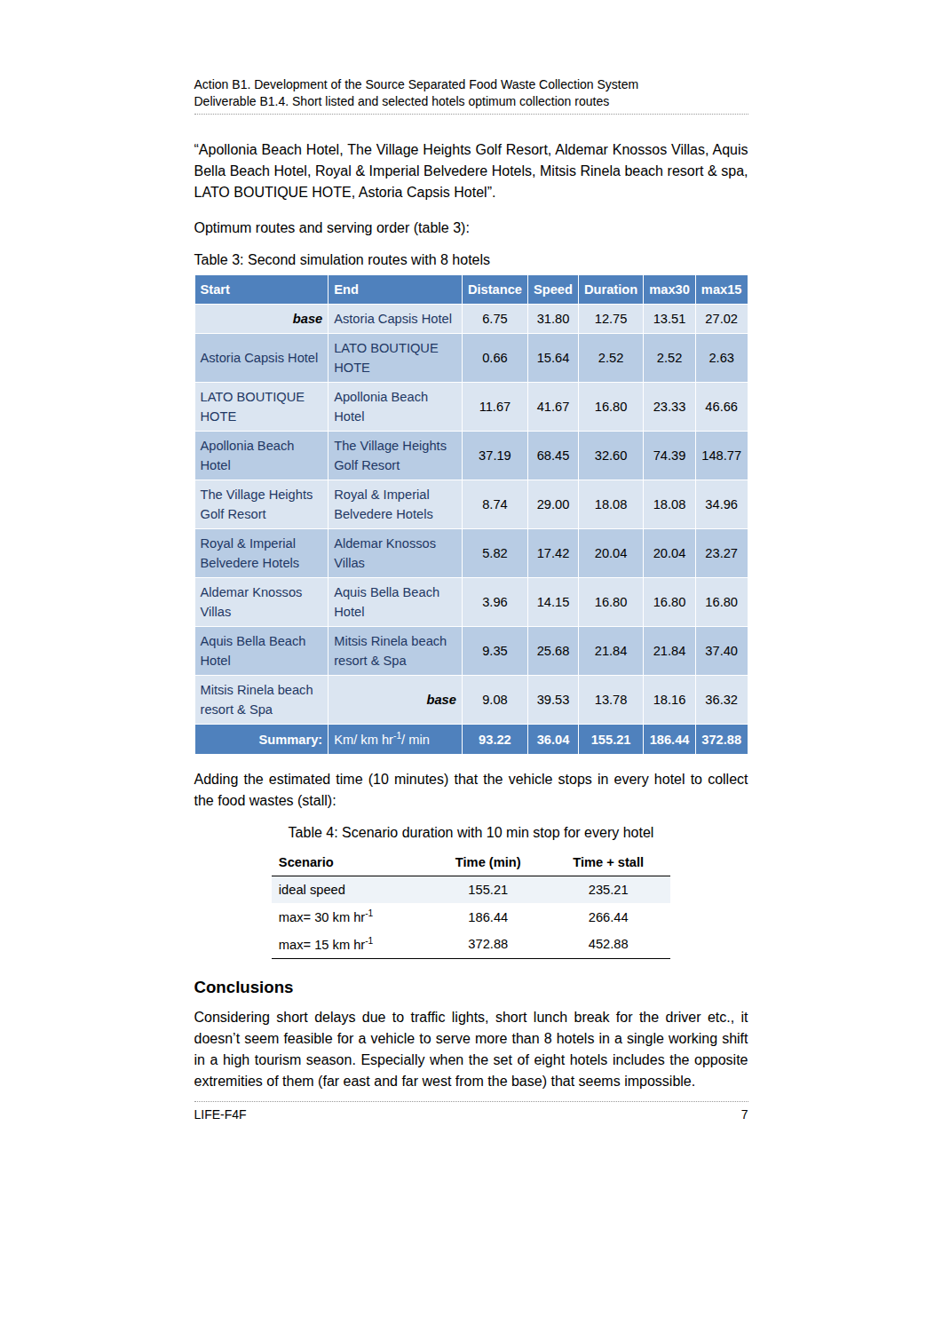Action B1. Development of the Source Separated Food Waste Collection System
Deliverable B1.4. Short listed and selected hotels optimum collection routes
“Apollonia Beach Hotel, The Village Heights Golf Resort, Aldemar Knossos Villas, Aquis Bella Beach Hotel, Royal & Imperial Belvedere Hotels, Mitsis Rinela beach resort & spa, LATO BOUTIQUE HOTE, Astoria Capsis Hotel”.
Optimum routes and serving order (table 3):
Table 3: Second simulation routes with 8 hotels
| Start | End | Distance | Speed | Duration | max30 | max15 |
| --- | --- | --- | --- | --- | --- | --- |
| base | Astoria Capsis Hotel | 6.75 | 31.80 | 12.75 | 13.51 | 27.02 |
| Astoria Capsis Hotel | LATO BOUTIQUE HOTE | 0.66 | 15.64 | 2.52 | 2.52 | 2.63 |
| LATO BOUTIQUE HOTE | Apollonia Beach Hotel | 11.67 | 41.67 | 16.80 | 23.33 | 46.66 |
| Apollonia Beach Hotel | The Village Heights Golf Resort | 37.19 | 68.45 | 32.60 | 74.39 | 148.77 |
| The Village Heights Golf Resort | Royal & Imperial Belvedere Hotels | 8.74 | 29.00 | 18.08 | 18.08 | 34.96 |
| Royal & Imperial Belvedere Hotels | Aldemar Knossos Villas | 5.82 | 17.42 | 20.04 | 20.04 | 23.27 |
| Aldemar Knossos Villas | Aquis Bella Beach Hotel | 3.96 | 14.15 | 16.80 | 16.80 | 16.80 |
| Aquis Bella Beach Hotel | Mitsis Rinela beach resort & Spa | 9.35 | 25.68 | 21.84 | 21.84 | 37.40 |
| Mitsis Rinela beach resort & Spa | base | 9.08 | 39.53 | 13.78 | 18.16 | 36.32 |
| Summary: | Km/ km hr -1 / min | 93.22 | 36.04 | 155.21 | 186.44 | 372.88 |
Adding the estimated time (10 minutes) that the vehicle stops in every hotel to collect the food wastes (stall):
Table 4: Scenario duration with 10 min stop for every hotel
| Scenario | Time (min) | Time + stall |
| --- | --- | --- |
| ideal speed | 155.21 | 235.21 |
| max= 30 km hr -1 | 186.44 | 266.44 |
| max= 15 km hr -1 | 372.88 | 452.88 |
Conclusions
Considering short delays due to traffic lights, short lunch break for the driver etc., it doesn’t seem feasible for a vehicle to serve more than 8 hotels in a single working shift in a high tourism season. Especially when the set of eight hotels includes the opposite extremities of them (far east and far west from the base) that seems impossible.
LIFE-F4F 7